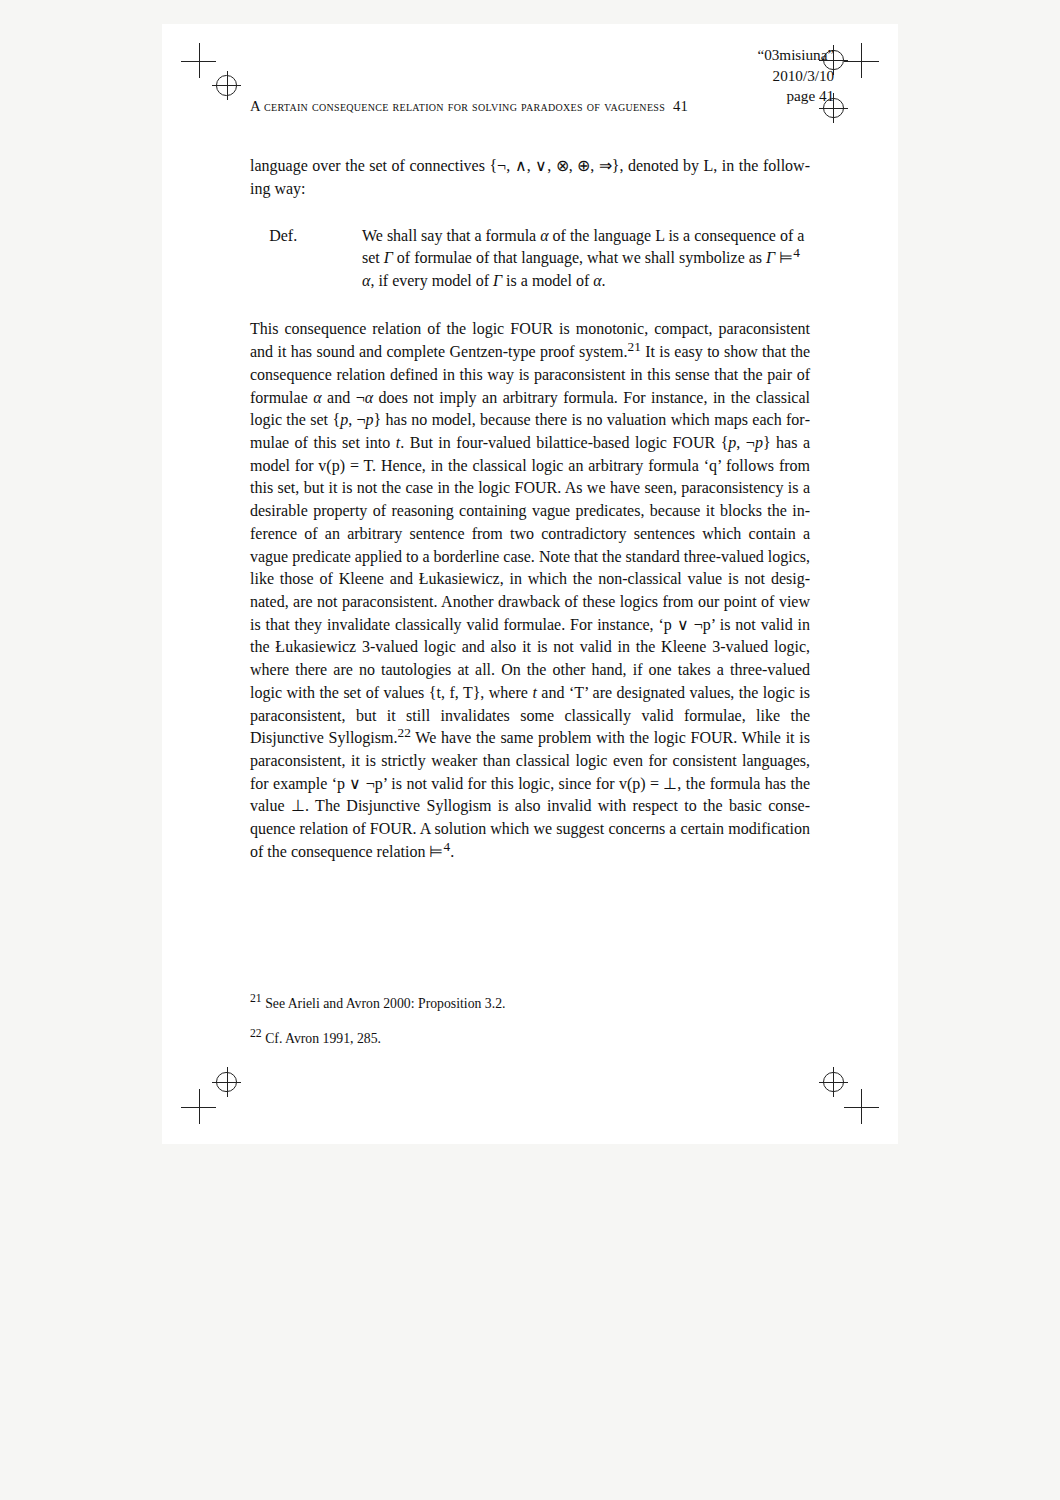“03misiuna”
2010/3/10
page 41
A certain consequence relation for solving paradoxes of vagueness 41
language over the set of connectives {¬, ∧, ∨, ⊗, ⊕, ⇒}, denoted by L, in the following way:
Def.
We shall say that a formula α of the language L is a consequence of a set Γ of formulae of that language, what we shall symbolize as Γ ⊨4 α, if every model of Γ is a model of α.
This consequence relation of the logic FOUR is monotonic, compact, paraconsistent and it has sound and complete Gentzen-type proof system.21 It is easy to show that the consequence relation defined in this way is paraconsistent in this sense that the pair of formulae α and ¬α does not imply an arbitrary formula. For instance, in the classical logic the set {p, ¬p} has no model, because there is no valuation which maps each formulae of this set into t. But in four-valued bilattice-based logic FOUR {p, ¬p} has a model for v(p) = T. Hence, in the classical logic an arbitrary formula ‘q’ follows from this set, but it is not the case in the logic FOUR. As we have seen, paraconsistency is a desirable property of reasoning containing vague predicates, because it blocks the inference of an arbitrary sentence from two contradictory sentences which contain a vague predicate applied to a borderline case. Note that the standard three-valued logics, like those of Kleene and Łukasiewicz, in which the non-classical value is not designated, are not paraconsistent. Another drawback of these logics from our point of view is that they invalidate classically valid formulae. For instance, ‘p ∨ ¬p’ is not valid in the Łukasiewicz 3-valued logic and also it is not valid in the Kleene 3-valued logic, where there are no tautologies at all. On the other hand, if one takes a three-valued logic with the set of values {t, f, T}, where t and ‘T’ are designated values, the logic is paraconsistent, but it still invalidates some classically valid formulae, like the Disjunctive Syllogism.22 We have the same problem with the logic FOUR. While it is paraconsistent, it is strictly weaker than classical logic even for consistent languages, for example ‘p ∨ ¬p’ is not valid for this logic, since for v(p) = ⊥, the formula has the value ⊥. The Disjunctive Syllogism is also invalid with respect to the basic consequence relation of FOUR. A solution which we suggest concerns a certain modification of the consequence relation ⊨4.
21 See Arieli and Avron 2000: Proposition 3.2.
22 Cf. Avron 1991, 285.